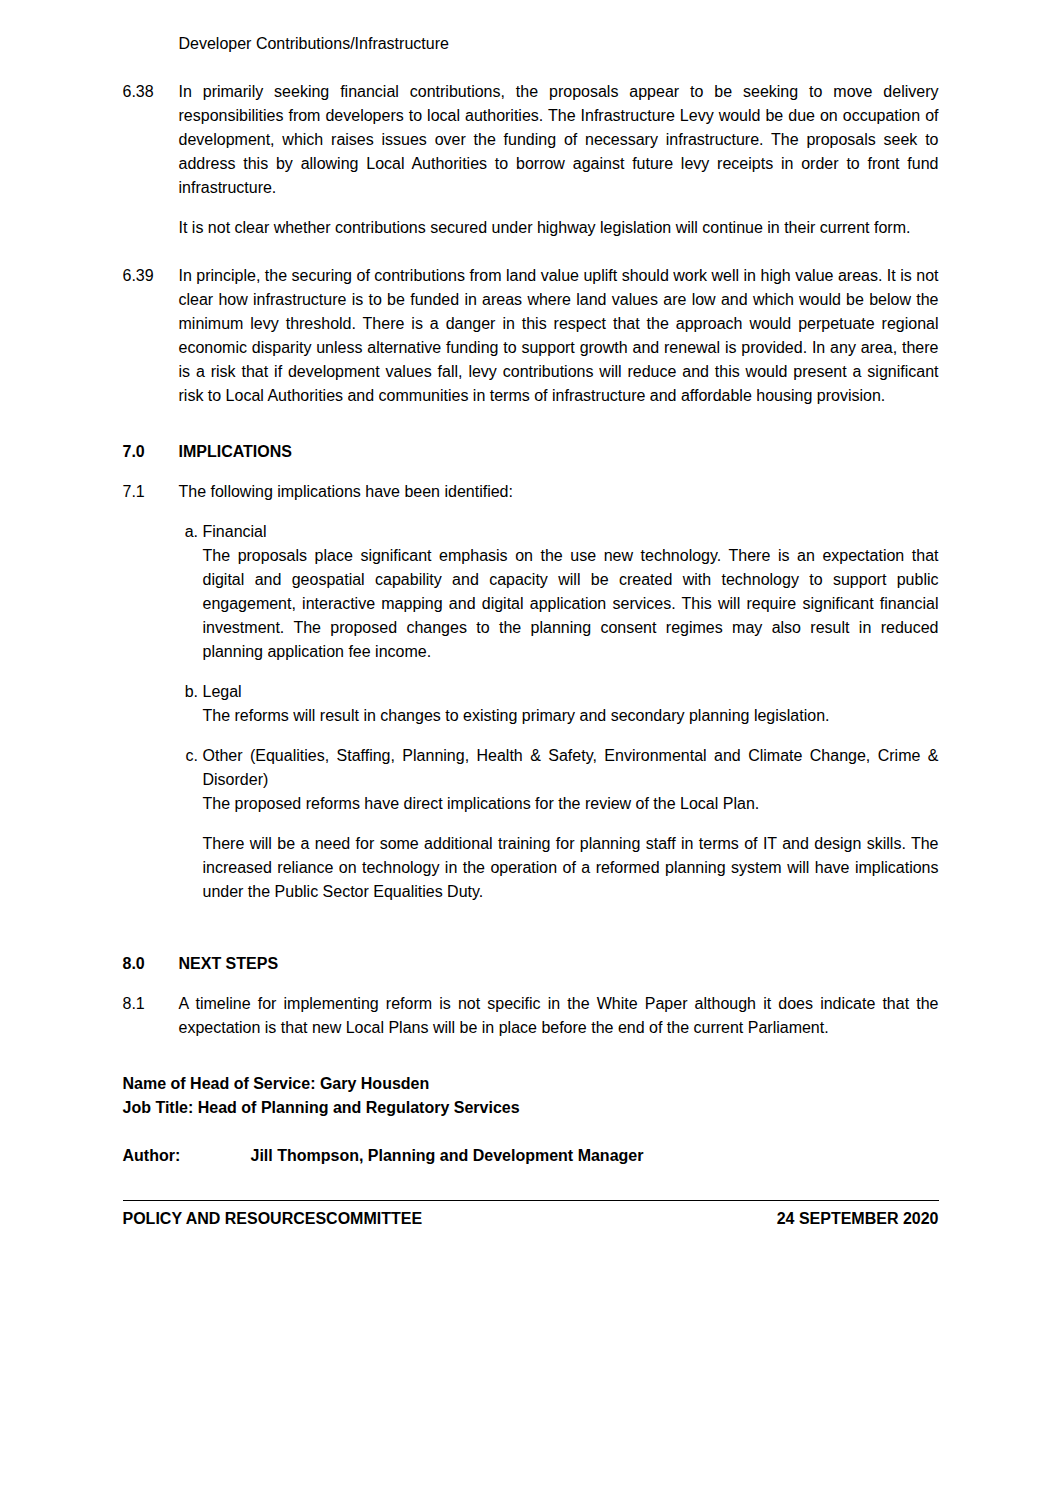Developer Contributions/Infrastructure
6.38
In primarily seeking financial contributions, the proposals appear to be seeking to move delivery responsibilities from developers to local authorities. The Infrastructure Levy would be due on occupation of development, which raises issues over the funding of necessary infrastructure. The proposals seek to address this by allowing Local Authorities to borrow against future levy receipts in order to front fund infrastructure.
It is not clear whether contributions secured under highway legislation will continue in their current form.
6.39
In principle, the securing of contributions from land value uplift should work well in high value areas. It is not clear how infrastructure is to be funded in areas where land values are low and which would be below the minimum levy threshold. There is a danger in this respect that the approach would perpetuate regional economic disparity unless alternative funding to support growth and renewal is provided. In any area, there is a risk that if development values fall, levy contributions will reduce and this would present a significant risk to Local Authorities and communities in terms of infrastructure and affordable housing provision.
7.0 IMPLICATIONS
7.1
The following implications have been identified:
Financial
The proposals place significant emphasis on the use new technology. There is an expectation that digital and geospatial capability and capacity will be created with technology to support public engagement, interactive mapping and digital application services. This will require significant financial investment. The proposed changes to the planning consent regimes may also result in reduced planning application fee income.
Legal
The reforms will result in changes to existing primary and secondary planning legislation.
Other (Equalities, Staffing, Planning, Health & Safety, Environmental and Climate Change, Crime & Disorder)
The proposed reforms have direct implications for the review of the Local Plan.
There will be a need for some additional training for planning staff in terms of IT and design skills. The increased reliance on technology in the operation of a reformed planning system will have implications under the Public Sector Equalities Duty.
8.0 NEXT STEPS
8.1
A timeline for implementing reform is not specific in the White Paper although it does indicate that the expectation is that new Local Plans will be in place before the end of the current Parliament.
Name of Head of Service: Gary Housden
Job Title: Head of Planning and Regulatory Services
Author:
Jill Thompson, Planning and Development Manager
POLICY AND RESOURCESCOMMITTEE 24 SEPTEMBER 2020